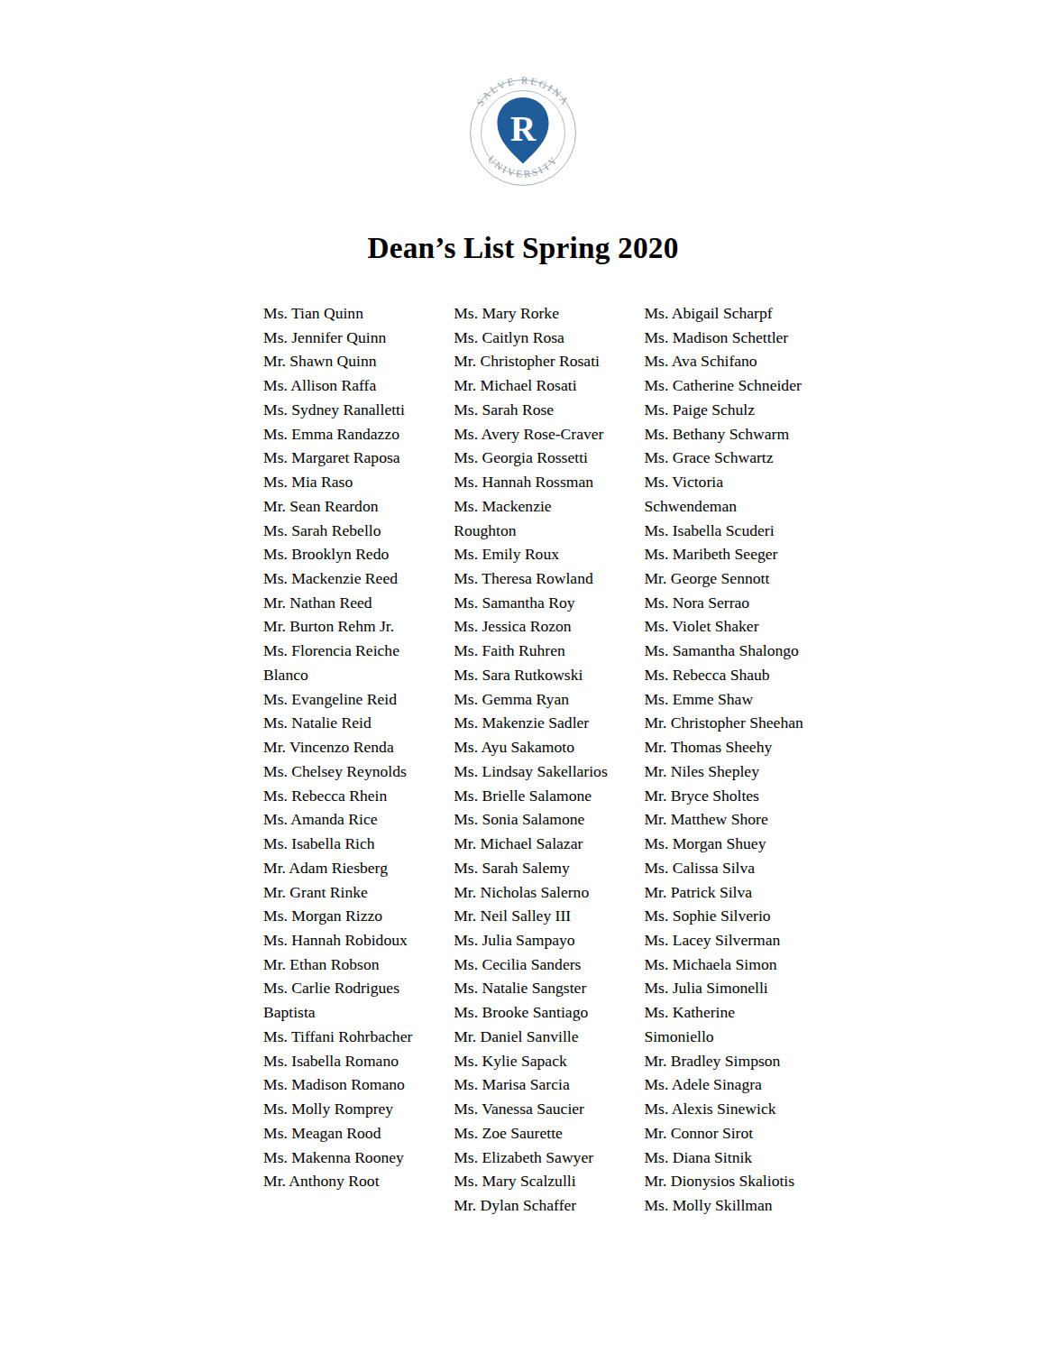SALVE REGINA UNIVERSITY R
Dean’s List Spring 2020
Ms. Tian Quinn
Ms. Jennifer Quinn
Mr. Shawn Quinn
Ms. Allison Raffa
Ms. Sydney Ranalletti
Ms. Emma Randazzo
Ms. Margaret Raposa
Ms. Mia Raso
Mr. Sean Reardon
Ms. Sarah Rebello
Ms. Brooklyn Redo
Ms. Mackenzie Reed
Mr. Nathan Reed
Mr. Burton Rehm Jr.
Ms. Florencia Reiche Blanco
Ms. Evangeline Reid
Ms. Natalie Reid
Mr. Vincenzo Renda
Ms. Chelsey Reynolds
Ms. Rebecca Rhein
Ms. Amanda Rice
Ms. Isabella Rich
Mr. Adam Riesberg
Mr. Grant Rinke
Ms. Morgan Rizzo
Ms. Hannah Robidoux
Mr. Ethan Robson
Ms. Carlie Rodrigues Baptista
Ms. Tiffani Rohrbacher
Ms. Isabella Romano
Ms. Madison Romano
Ms. Molly Romprey
Ms. Meagan Rood
Ms. Makenna Rooney
Mr. Anthony Root
Ms. Mary Rorke
Ms. Caitlyn Rosa
Mr. Christopher Rosati
Mr. Michael Rosati
Ms. Sarah Rose
Ms. Avery Rose-Craver
Ms. Georgia Rossetti
Ms. Hannah Rossman
Ms. Mackenzie Roughton
Ms. Emily Roux
Ms. Theresa Rowland
Ms. Samantha Roy
Ms. Jessica Rozon
Ms. Faith Ruhren
Ms. Sara Rutkowski
Ms. Gemma Ryan
Ms. Makenzie Sadler
Ms. Ayu Sakamoto
Ms. Lindsay Sakellarios
Ms. Brielle Salamone
Ms. Sonia Salamone
Mr. Michael Salazar
Ms. Sarah Salemy
Mr. Nicholas Salerno
Mr. Neil Salley III
Ms. Julia Sampayo
Ms. Cecilia Sanders
Ms. Natalie Sangster
Ms. Brooke Santiago
Mr. Daniel Sanville
Ms. Kylie Sapack
Ms. Marisa Sarcia
Ms. Vanessa Saucier
Ms. Zoe Saurette
Ms. Elizabeth Sawyer
Ms. Mary Scalzulli
Mr. Dylan Schaffer
Ms. Abigail Scharpf
Ms. Madison Schettler
Ms. Ava Schifano
Ms. Catherine Schneider
Ms. Paige Schulz
Ms. Bethany Schwarm
Ms. Grace Schwartz
Ms. Victoria Schwendeman
Ms. Isabella Scuderi
Ms. Maribeth Seeger
Mr. George Sennott
Ms. Nora Serrao
Ms. Violet Shaker
Ms. Samantha Shalongo
Ms. Rebecca Shaub
Ms. Emme Shaw
Mr. Christopher Sheehan
Mr. Thomas Sheehy
Mr. Niles Shepley
Mr. Bryce Sholtes
Mr. Matthew Shore
Ms. Morgan Shuey
Ms. Calissa Silva
Mr. Patrick Silva
Ms. Sophie Silverio
Ms. Lacey Silverman
Ms. Michaela Simon
Ms. Julia Simonelli
Ms. Katherine Simoniello
Mr. Bradley Simpson
Ms. Adele Sinagra
Ms. Alexis Sinewick
Mr. Connor Sirot
Ms. Diana Sitnik
Mr. Dionysios Skaliotis
Ms. Molly Skillman